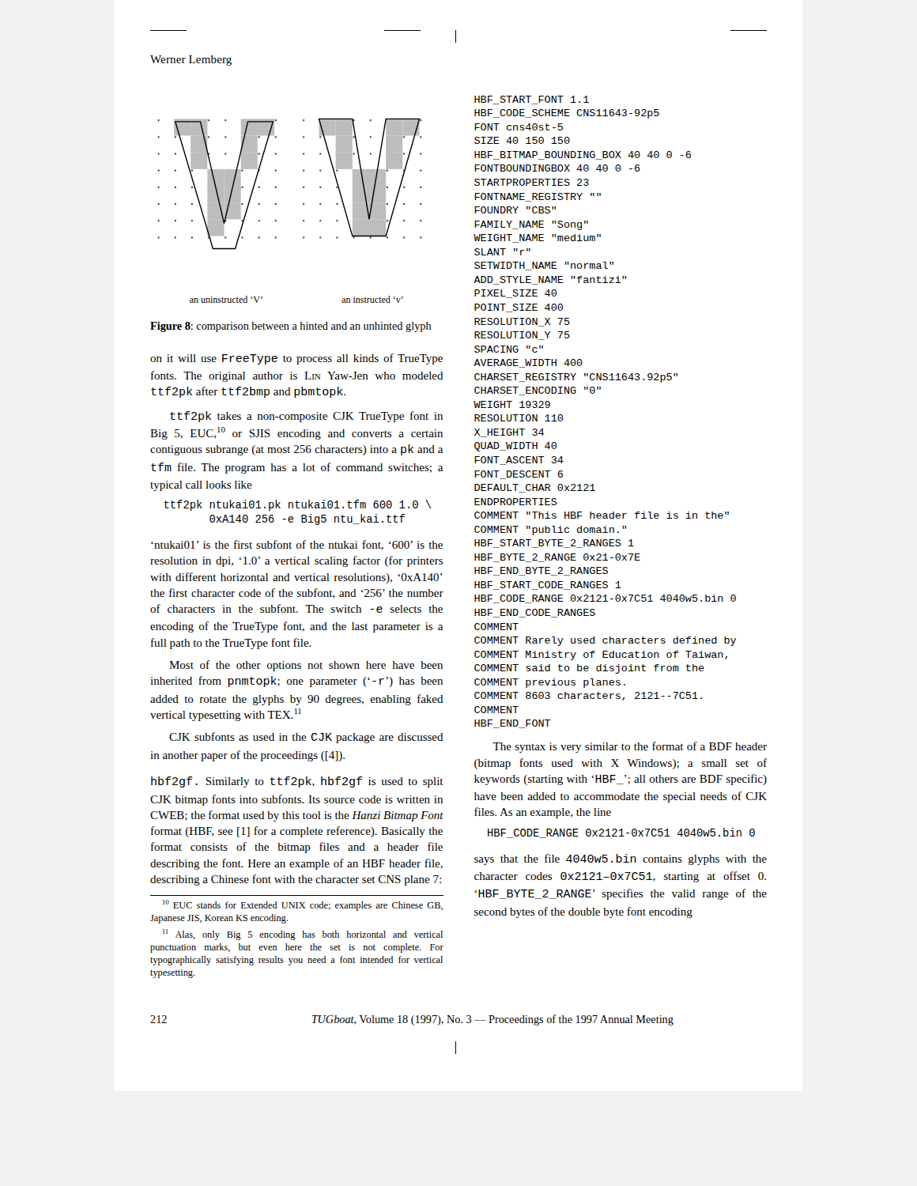Werner Lemberg
an uninstructed ‘V’ an instructed ‘v’
Figure 8: comparison between a hinted and an unhinted glyph
on it will use FreeType to process all kinds of True­Type fonts. The original author is Lin Yaw-Jen who modeled ttf2pk after ttf2bmp and pbmtopk.
ttf2pk takes a non-composite CJK TrueType font in Big 5, EUC,10 or SJIS encoding and converts a certain contiguous subrange (at most 256 charac­ters) into a pk and a tfm file. The program has a lot of command switches; a typical call looks like
ttf2pk ntukai01.pk ntukai01.tfm 600 1.0 \
       0xA140 256 -e Big5 ntu_kai.ttf
‘ntukai01’ is the first subfont of the ntukai font, ‘600’ is the resolution in dpi, ‘1.0’ a vertical scaling factor (for printers with different horizontal and ver­tical resolutions), ‘0xA140’ the first character code of the subfont, and ‘256’ the number of characters in the subfont. The switch -e selects the encoding of the TrueType font, and the last parameter is a full path to the TrueType font file.
Most of the other options not shown here have been inherited from pnmtopk; one parameter (‘-r’) has been added to rotate the glyphs by 90 degrees, enabling faked vertical typesetting with TEX.11
CJK subfonts as used in the CJK package are discussed in another paper of the proceedings ([4]).
hbf2gf. Similarly to ttf2pk, hbf2gf is used to split CJK bitmap fonts into subfonts. Its source code is written in CWEB; the format used by this tool is the Hanzi Bitmap Font format (HBF, see [1] for a complete reference). Basically the format consists of the bitmap files and a header file describing the font. Here an example of an HBF header file, describing a Chinese font with the character set CNS plane 7:
10 EUC stands for Extended UNIX code; examples are Chi­nese GB, Japanese JIS, Korean KS encoding.
11 Alas, only Big 5 encoding has both horizontal and ver­tical punctuation marks, but even here the set is not com­plete. For typographically satisfying results you need a font intended for vertical typesetting.
HBF_START_FONT 1.1
HBF_CODE_SCHEME CNS11643-92p5
FONT cns40st-5
SIZE 40 150 150
HBF_BITMAP_BOUNDING_BOX 40 40 0 -6
FONTBOUNDINGBOX 40 40 0 -6
STARTPROPERTIES 23
FONTNAME_REGISTRY ""
FOUNDRY "CBS"
FAMILY_NAME "Song"
WEIGHT_NAME "medium"
SLANT "r"
SETWIDTH_NAME "normal"
ADD_STYLE_NAME "fantizi"
PIXEL_SIZE 40
POINT_SIZE 400
RESOLUTION_X 75
RESOLUTION_Y 75
SPACING "c"
AVERAGE_WIDTH 400
CHARSET_REGISTRY "CNS11643.92p5"
CHARSET_ENCODING "0"
WEIGHT 19329
RESOLUTION 110
X_HEIGHT 34
QUAD_WIDTH 40
FONT_ASCENT 34
FONT_DESCENT 6
DEFAULT_CHAR 0x2121
ENDPROPERTIES
COMMENT "This HBF header file is in the"
COMMENT "public domain."
HBF_START_BYTE_2_RANGES 1
HBF_BYTE_2_RANGE 0x21-0x7E
HBF_END_BYTE_2_RANGES
HBF_START_CODE_RANGES 1
HBF_CODE_RANGE 0x2121-0x7C51 4040w5.bin 0
HBF_END_CODE_RANGES
COMMENT
COMMENT Rarely used characters defined by
COMMENT Ministry of Education of Taiwan,
COMMENT said to be disjoint from the
COMMENT previous planes.
COMMENT 8603 characters, 2121--7C51.
COMMENT
HBF_END_FONT
The syntax is very similar to the format of a BDF header (bitmap fonts used with X Windows); a small set of keywords (starting with ‘HBF_’; all oth­ers are BDF specific) have been added to accommo­date the special needs of CJK files. As an example, the line
HBF_CODE_RANGE 0x2121-0x7C51 4040w5.bin 0
says that the file 4040w5.bin contains glyphs with the character codes 0x2121–0x7C51, starting at off­set 0. ‘HBF_BYTE_2_RANGE’ specifies the valid range of the second bytes of the double byte font encoding
212
TUGboat, Volume 18 (1997), No. 3 — Proceedings of the 1997 Annual Meeting